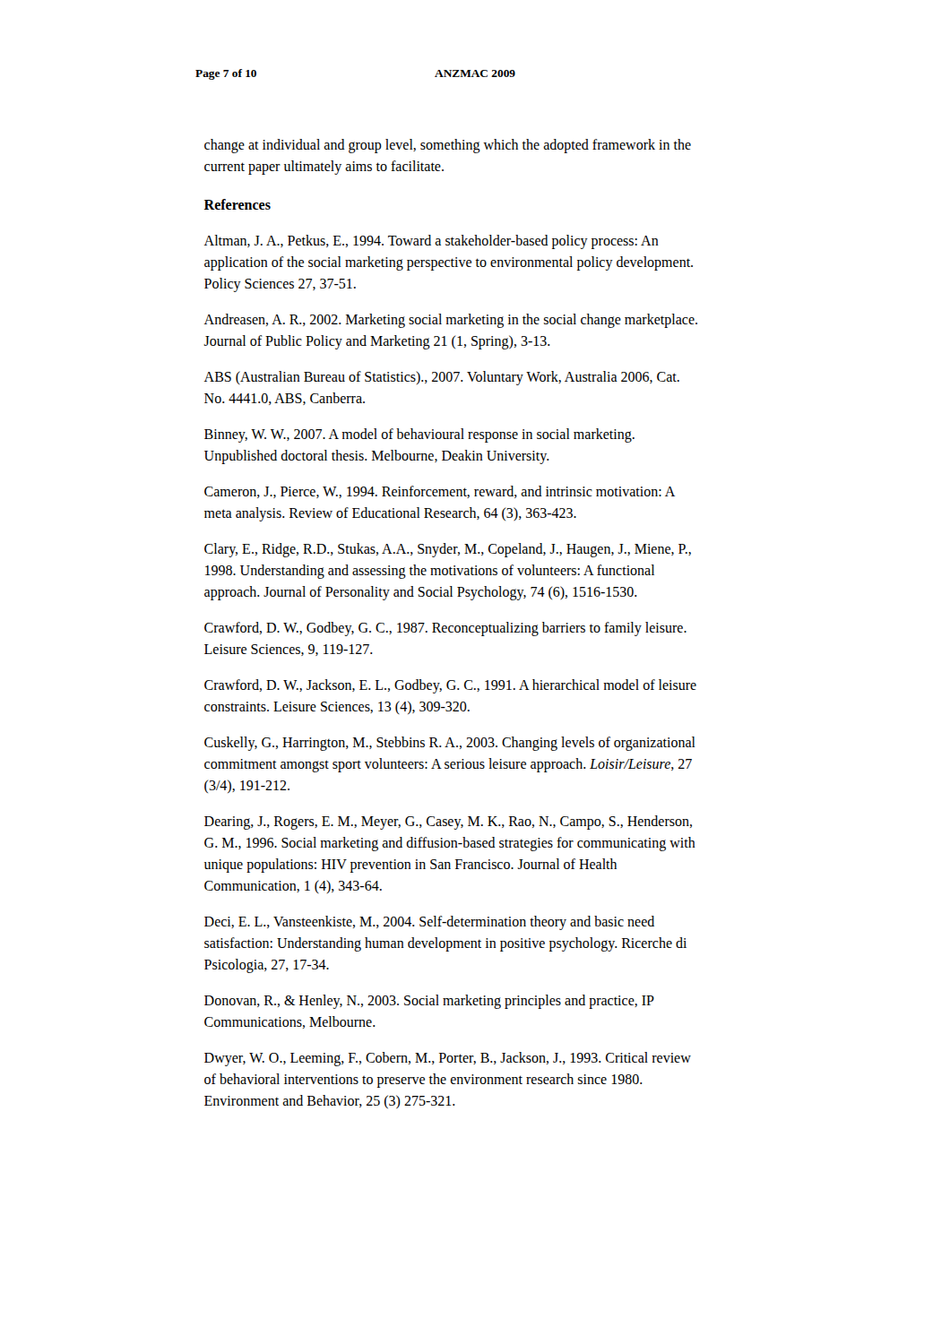Page 7 of 10 ANZMAC 2009
change at individual and group level, something which the adopted framework in the current paper ultimately aims to facilitate.
References
Altman, J. A., Petkus, E., 1994. Toward a stakeholder-based policy process: An application of the social marketing perspective to environmental policy development. Policy Sciences 27, 37-51.
Andreasen, A. R., 2002. Marketing social marketing in the social change marketplace. Journal of Public Policy and Marketing 21 (1, Spring), 3-13.
ABS (Australian Bureau of Statistics)., 2007. Voluntary Work, Australia 2006, Cat. No. 4441.0, ABS, Canberra.
Binney, W. W., 2007. A model of behavioural response in social marketing. Unpublished doctoral thesis. Melbourne, Deakin University.
Cameron, J., Pierce, W., 1994. Reinforcement, reward, and intrinsic motivation: A meta analysis. Review of Educational Research, 64 (3), 363-423.
Clary, E., Ridge, R.D., Stukas, A.A., Snyder, M., Copeland, J., Haugen, J., Miene, P., 1998. Understanding and assessing the motivations of volunteers: A functional approach. Journal of Personality and Social Psychology, 74 (6), 1516-1530.
Crawford, D. W., Godbey, G. C., 1987. Reconceptualizing barriers to family leisure. Leisure Sciences, 9, 119-127.
Crawford, D. W., Jackson, E. L., Godbey, G. C., 1991. A hierarchical model of leisure constraints. Leisure Sciences, 13 (4), 309-320.
Cuskelly, G., Harrington, M., Stebbins R. A., 2003. Changing levels of organizational commitment amongst sport volunteers: A serious leisure approach. Loisir/Leisure, 27 (3/4), 191-212.
Dearing, J., Rogers, E. M., Meyer, G., Casey, M. K., Rao, N., Campo, S., Henderson, G. M., 1996. Social marketing and diffusion-based strategies for communicating with unique populations: HIV prevention in San Francisco. Journal of Health Communication, 1 (4), 343-64.
Deci, E. L., Vansteenkiste, M., 2004. Self-determination theory and basic need satisfaction: Understanding human development in positive psychology. Ricerche di Psicologia, 27, 17-34.
Donovan, R., & Henley, N., 2003. Social marketing principles and practice, IP Communications, Melbourne.
Dwyer, W. O., Leeming, F., Cobern, M., Porter, B., Jackson, J., 1993. Critical review of behavioral interventions to preserve the environment research since 1980. Environment and Behavior, 25 (3) 275-321.